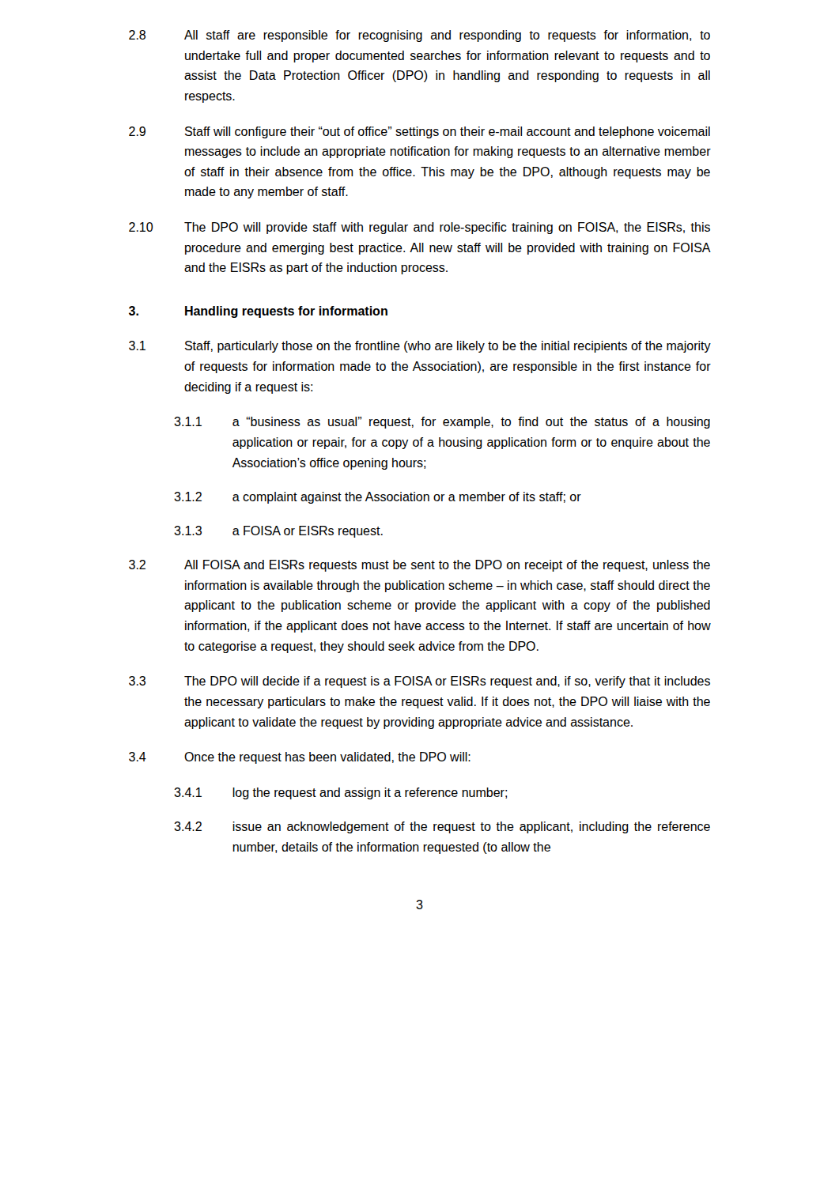2.8
All staff are responsible for recognising and responding to requests for information, to undertake full and proper documented searches for information relevant to requests and to assist the Data Protection Officer (DPO) in handling and responding to requests in all respects.
2.9
Staff will configure their “out of office” settings on their e-mail account and telephone voicemail messages to include an appropriate notification for making requests to an alternative member of staff in their absence from the office. This may be the DPO, although requests may be made to any member of staff.
2.10
The DPO will provide staff with regular and role-specific training on FOISA, the EISRs, this procedure and emerging best practice. All new staff will be provided with training on FOISA and the EISRs as part of the induction process.
3. Handling requests for information
3.1
Staff, particularly those on the frontline (who are likely to be the initial recipients of the majority of requests for information made to the Association), are responsible in the first instance for deciding if a request is:
3.1.1
a “business as usual” request, for example, to find out the status of a housing application or repair, for a copy of a housing application form or to enquire about the Association’s office opening hours;
3.1.2
a complaint against the Association or a member of its staff; or
3.1.3
a FOISA or EISRs request.
3.2
All FOISA and EISRs requests must be sent to the DPO on receipt of the request, unless the information is available through the publication scheme – in which case, staff should direct the applicant to the publication scheme or provide the applicant with a copy of the published information, if the applicant does not have access to the Internet. If staff are uncertain of how to categorise a request, they should seek advice from the DPO.
3.3
The DPO will decide if a request is a FOISA or EISRs request and, if so, verify that it includes the necessary particulars to make the request valid. If it does not, the DPO will liaise with the applicant to validate the request by providing appropriate advice and assistance.
3.4
Once the request has been validated, the DPO will:
3.4.1
log the request and assign it a reference number;
3.4.2
issue an acknowledgement of the request to the applicant, including the reference number, details of the information requested (to allow the
3